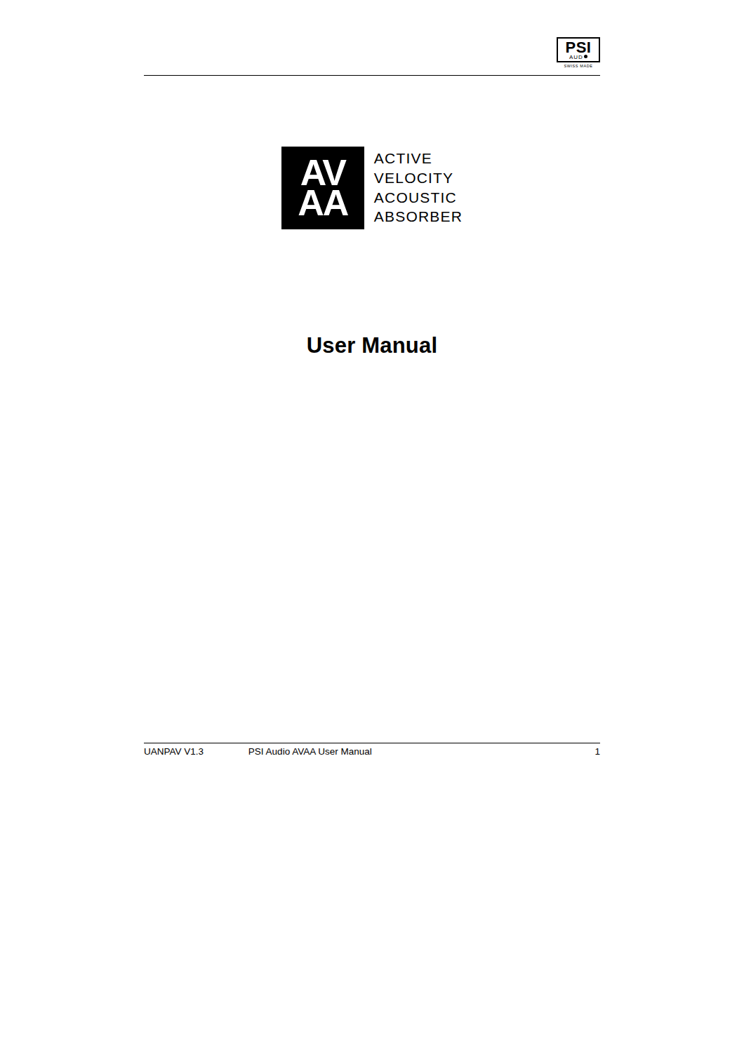PSI
AUD
SWISS MADE
AV AA
Active
Velocity
Acoustic
Absorber
User Manual
UANPAV V1.3
PSI Audio AVAA User Manual
1